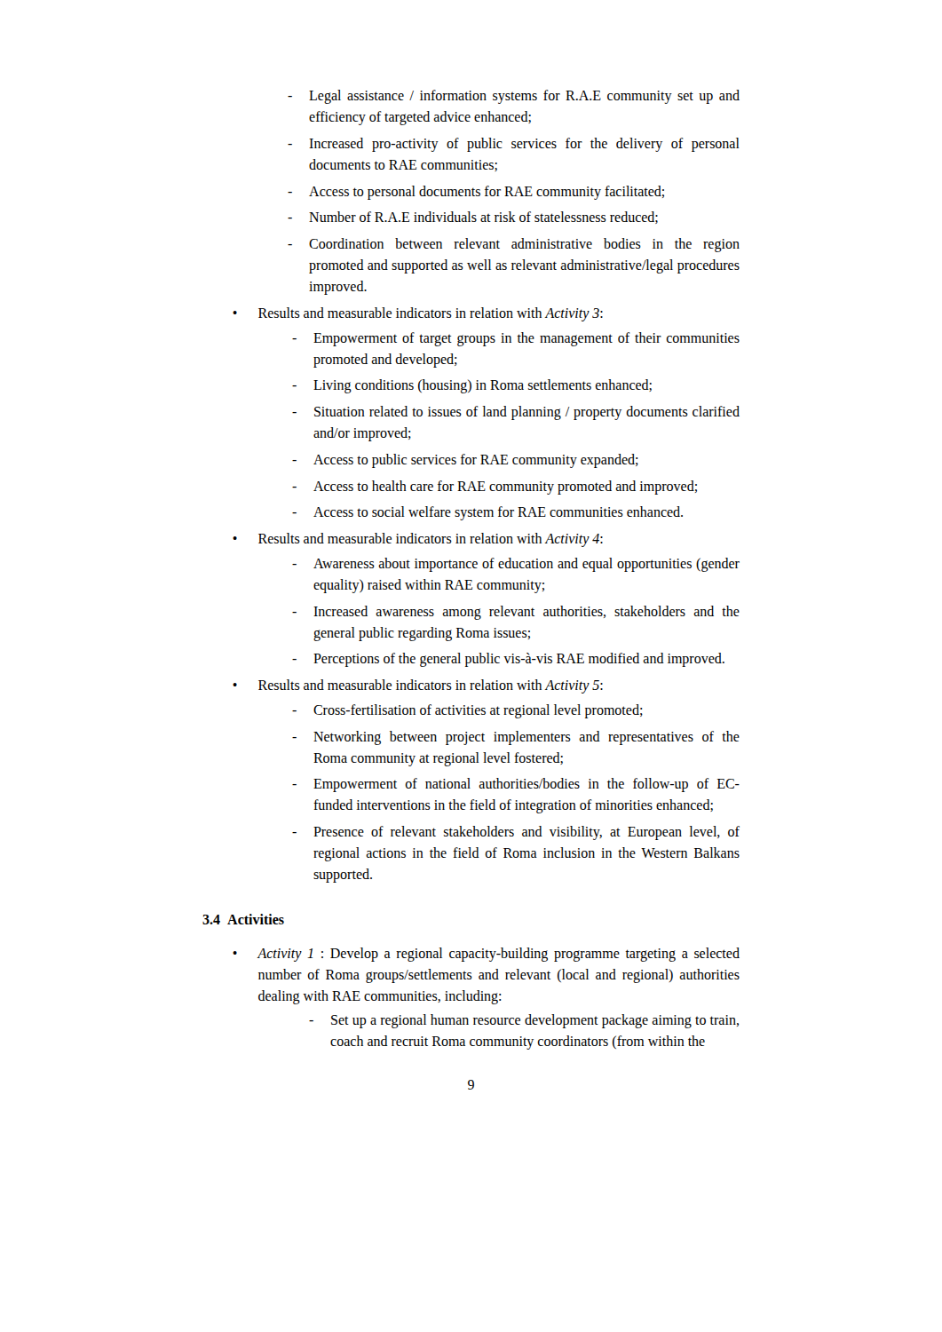Legal assistance / information systems for R.A.E community set up and efficiency of targeted advice enhanced;
Increased pro-activity of public services for the delivery of personal documents to RAE communities;
Access to personal documents for RAE community facilitated;
Number of R.A.E individuals at risk of statelessness reduced;
Coordination between relevant administrative bodies in the region promoted and supported as well as relevant administrative/legal procedures improved.
Results and measurable indicators in relation with Activity 3:
Empowerment of target groups in the management of their communities promoted and developed;
Living conditions (housing) in Roma settlements enhanced;
Situation related to issues of land planning / property documents clarified and/or improved;
Access to public services for RAE community expanded;
Access to health care for RAE community promoted and improved;
Access to social welfare system for RAE communities enhanced.
Results and measurable indicators in relation with Activity 4:
Awareness about importance of education and equal opportunities (gender equality) raised within RAE community;
Increased awareness among relevant authorities, stakeholders and the general public regarding Roma issues;
Perceptions of the general public vis-à-vis RAE modified and improved.
Results and measurable indicators in relation with Activity 5:
Cross-fertilisation of activities at regional level promoted;
Networking between project implementers and representatives of the Roma community at regional level fostered;
Empowerment of national authorities/bodies in the follow-up of EC-funded interventions in the field of integration of minorities enhanced;
Presence of relevant stakeholders and visibility, at European level, of regional actions in the field of Roma inclusion in the Western Balkans supported.
3.4 Activities
Activity 1 : Develop a regional capacity-building programme targeting a selected number of Roma groups/settlements and relevant (local and regional) authorities dealing with RAE communities, including:
Set up a regional human resource development package aiming to train, coach and recruit Roma community coordinators (from within the
9